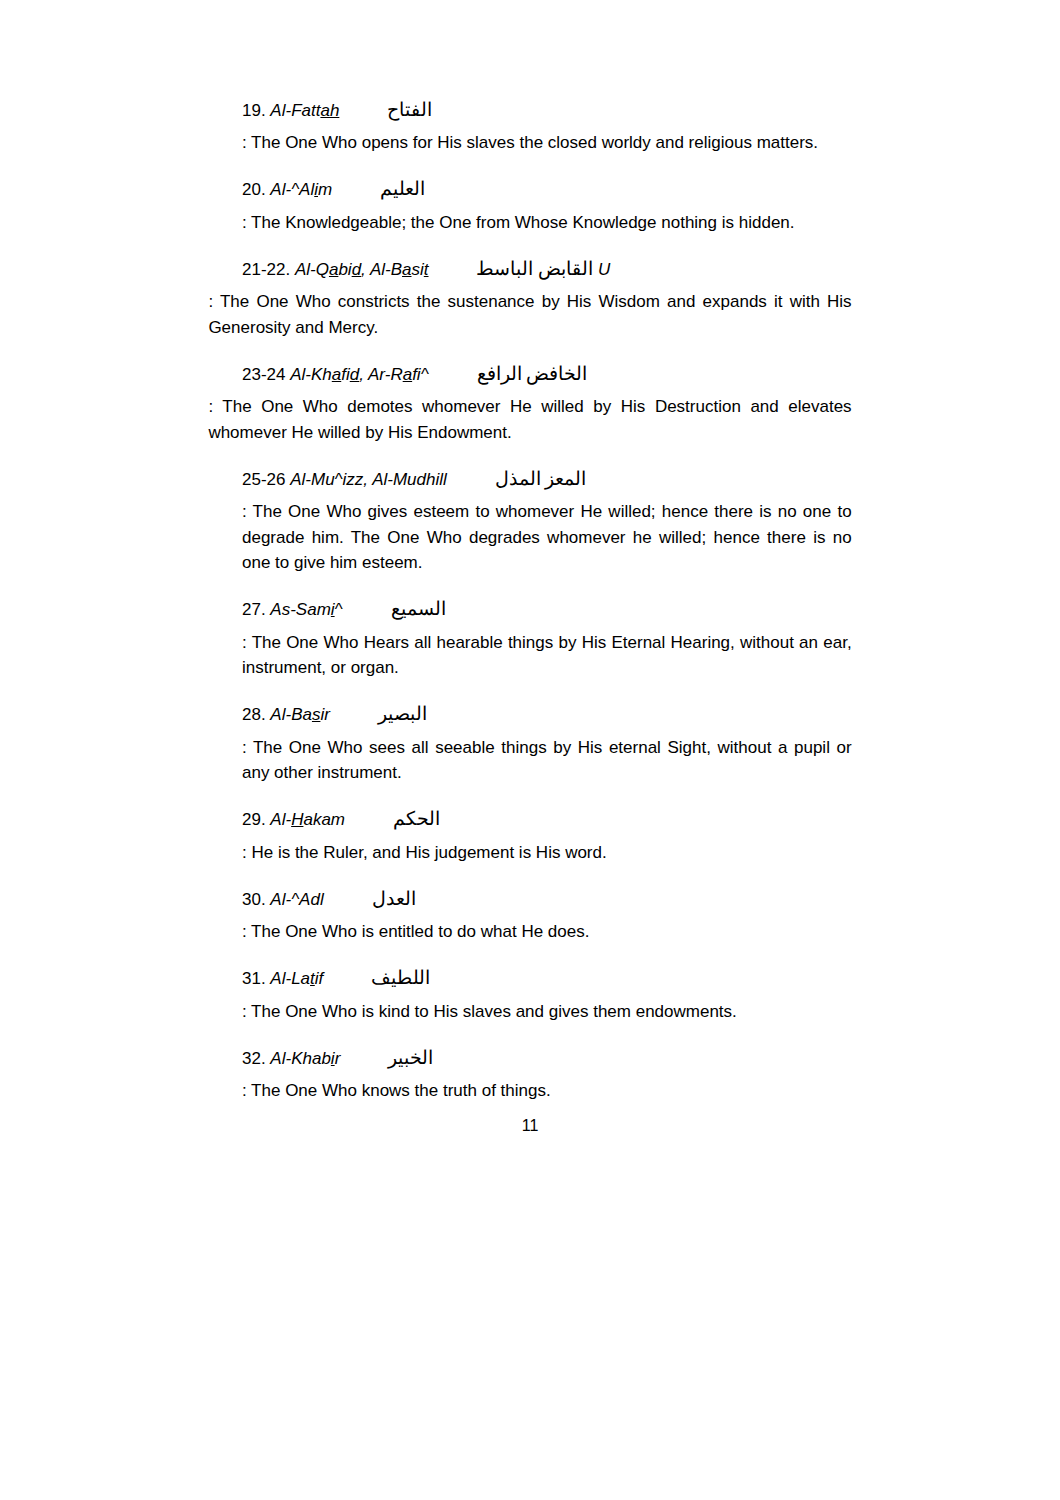19. Al-Fattah الفتاح
: The One Who opens for His slaves the closed worldy and religious matters.
20. Al-^Alim العليم
: The Knowledgeable; the One from Whose Knowledge nothing is hidden.
21-22. Al-Qabid, Al-Basit القابض الباسط U
: The One Who constricts the sustenance by His Wisdom and expands it with His Generosity and Mercy.
23-24 Al-Khafid, Ar-Rafi^ الخافض الرافع
: The One Who demotes whomever He willed by His Destruction and elevates whomever He willed by His Endowment.
25-26 Al-Mu^izz, Al-Mudhill المعز المذل
: The One Who gives esteem to whomever He willed; hence there is no one to degrade him. The One Who degrades whomever he willed; hence there is no one to give him esteem.
27. As-Sami^ السميع
: The One Who Hears all hearable things by His Eternal Hearing, without an ear, instrument, or organ.
28. Al-Basir البصير
: The One Who sees all seeable things by His eternal Sight, without a pupil or any other instrument.
29. Al-Hakam الحكم
: He is the Ruler, and His judgement is His word.
30. Al-^Adl العدل
: The One Who is entitled to do what He does.
31. Al-Latif اللطيف
: The One Who is kind to His slaves and gives them endowments.
32. Al-Khabir الخبير
: The One Who knows the truth of things.
11